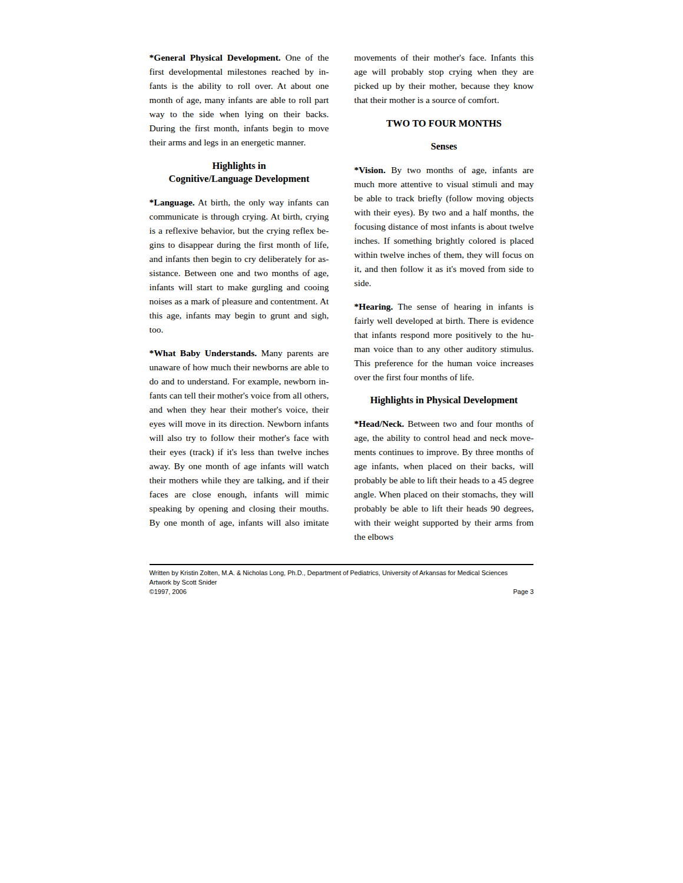*General Physical Development. One of the first developmental milestones reached by infants is the ability to roll over. At about one month of age, many infants are able to roll part way to the side when lying on their backs. During the first month, infants begin to move their arms and legs in an energetic manner.
Highlights in
Cognitive/Language Development
*Language. At birth, the only way infants can communicate is through crying. At birth, crying is a reflexive behavior, but the crying reflex begins to disappear during the first month of life, and infants then begin to cry deliberately for assistance. Between one and two months of age, infants will start to make gurgling and cooing noises as a mark of pleasure and contentment. At this age, infants may begin to grunt and sigh, too.
*What Baby Understands. Many parents are unaware of how much their newborns are able to do and to understand. For example, newborn infants can tell their mother's voice from all others, and when they hear their mother's voice, their eyes will move in its direction. Newborn infants will also try to follow their mother's face with their eyes (track) if it's less than twelve inches away. By one month of age infants will watch their mothers while they are talking, and if their faces are close enough, infants will mimic speaking by opening and closing their mouths. By one month of age, infants will also imitate movements of their mother's face. Infants this age will probably stop crying when they are picked up by their mother, because they know that their mother is a source of comfort.
TWO TO FOUR MONTHS
Senses
*Vision. By two months of age, infants are much more attentive to visual stimuli and may be able to track briefly (follow moving objects with their eyes). By two and a half months, the focusing distance of most infants is about twelve inches. If something brightly colored is placed within twelve inches of them, they will focus on it, and then follow it as it's moved from side to side.
*Hearing. The sense of hearing in infants is fairly well developed at birth. There is evidence that infants respond more positively to the human voice than to any other auditory stimulus. This preference for the human voice increases over the first four months of life.
Highlights in Physical Development
*Head/Neck. Between two and four months of age, the ability to control head and neck movements continues to improve. By three months of age infants, when placed on their backs, will probably be able to lift their heads to a 45 degree angle. When placed on their stomachs, they will probably be able to lift their heads 90 degrees, with their weight supported by their arms from the elbows
Written by Kristin Zolten, M.A. & Nicholas Long, Ph.D., Department of Pediatrics, University of Arkansas for Medical Sciences
Artwork by Scott Snider
©1997, 2006
Page 3